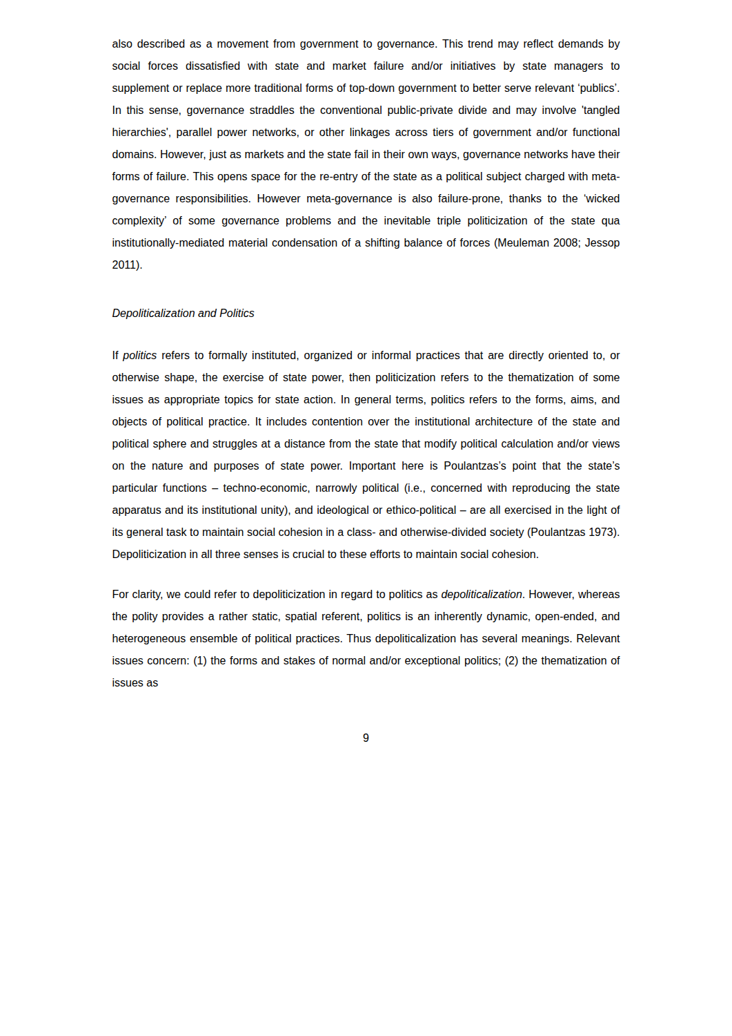also described as a movement from government to governance. This trend may reflect demands by social forces dissatisfied with state and market failure and/or initiatives by state managers to supplement or replace more traditional forms of top-down government to better serve relevant ‘publics’. In this sense, governance straddles the conventional public-private divide and may involve 'tangled hierarchies', parallel power networks, or other linkages across tiers of government and/or functional domains. However, just as markets and the state fail in their own ways, governance networks have their forms of failure. This opens space for the re-entry of the state as a political subject charged with meta-governance responsibilities. However meta-governance is also failure-prone, thanks to the ‘wicked complexity’ of some governance problems and the inevitable triple politicization of the state qua institutionally-mediated material condensation of a shifting balance of forces (Meuleman 2008; Jessop 2011).
Depoliticalization and Politics
If politics refers to formally instituted, organized or informal practices that are directly oriented to, or otherwise shape, the exercise of state power, then politicization refers to the thematization of some issues as appropriate topics for state action. In general terms, politics refers to the forms, aims, and objects of political practice. It includes contention over the institutional architecture of the state and political sphere and struggles at a distance from the state that modify political calculation and/or views on the nature and purposes of state power. Important here is Poulantzas’s point that the state’s particular functions – techno-economic, narrowly political (i.e., concerned with reproducing the state apparatus and its institutional unity), and ideological or ethico-political – are all exercised in the light of its general task to maintain social cohesion in a class- and otherwise-divided society (Poulantzas 1973). Depoliticization in all three senses is crucial to these efforts to maintain social cohesion.
For clarity, we could refer to depoliticization in regard to politics as depoliticalization. However, whereas the polity provides a rather static, spatial referent, politics is an inherently dynamic, open-ended, and heterogeneous ensemble of political practices. Thus depoliticalization has several meanings. Relevant issues concern: (1) the forms and stakes of normal and/or exceptional politics; (2) the thematization of issues as
9